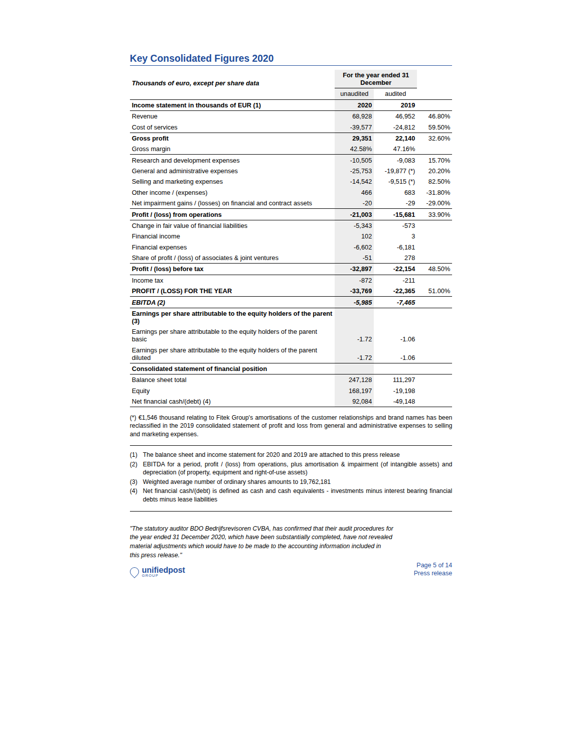Key Consolidated Figures 2020
| Thousands of euro, except per share data | For the year ended 31 December | |
| | unaudited | audited | |
| Income statement in thousands of EUR (1) | 2020 | 2019 | |
| Revenue | 68,928 | 46,952 | 46.80% |
| Cost of services | -39,577 | -24,812 | 59.50% |
| Gross profit | 29,351 | 22,140 | 32.60% |
| Gross margin | 42.58% | 47.16% | |
| Research and development expenses | -10,505 | -9,083 | 15.70% |
| General and administrative expenses | -25,753 | -19,877 (*) | 20.20% |
| Selling and marketing expenses | -14,542 | -9,515 (*) | 82.50% |
| Other income / (expenses) | 466 | 683 | -31.80% |
| Net impairment gains / (losses) on financial and contract assets | -20 | -29 | -29.00% |
| Profit / (loss) from operations | -21,003 | -15,681 | 33.90% |
| Change in fair value of financial liabilities | -5,343 | -573 | |
| Financial income | 102 | 3 | |
| Financial expenses | -6,602 | -6,181 | |
| Share of profit / (loss) of associates & joint ventures | -51 | 278 | |
| Profit / (loss) before tax | -32,897 | -22,154 | 48.50% |
| Income tax | -872 | -211 | |
| PROFIT / (LOSS) FOR THE YEAR | -33,769 | -22,365 | 51.00% |
| EBITDA (2) | -5,985 | -7,465 | |
| Earnings per share attributable to the equity holders of the parent (3) | | | |
| Earnings per share attributable to the equity holders of the parent basic | -1.72 | -1.06 | |
| Earnings per share attributable to the equity holders of the parent diluted | -1.72 | -1.06 | |
| Consolidated statement of financial position | | | |
| Balance sheet total | 247,128 | 111,297 | |
| Equity | 168,197 | -19,198 | |
| Net financial cash/(debt) (4) | 92,084 | -49,148 | |
(*) €1,546 thousand relating to Fitek Group's amortisations of the customer relationships and brand names has been reclassified in the 2019 consolidated statement of profit and loss from general and administrative expenses to selling and marketing expenses.
(1) The balance sheet and income statement for 2020 and 2019 are attached to this press release
(2) EBITDA for a period, profit / (loss) from operations, plus amortisation & impairment (of intangible assets) and depreciation (of property, equipment and right-of-use assets)
(3) Weighted average number of ordinary shares amounts to 19,762,181
(4) Net financial cash/(debt) is defined as cash and cash equivalents - investments minus interest bearing financial debts minus lease liabilities
"The statutory auditor BDO Bedrijfsrevisoren CVBA, has confirmed that their audit procedures for
the year ended 31 December 2020, which have been substantially completed, have not revealed
material adjustments which would have to be made to the accounting information included in
this press release."
unifiedpostGROUP
Page 5 of 14
Press release